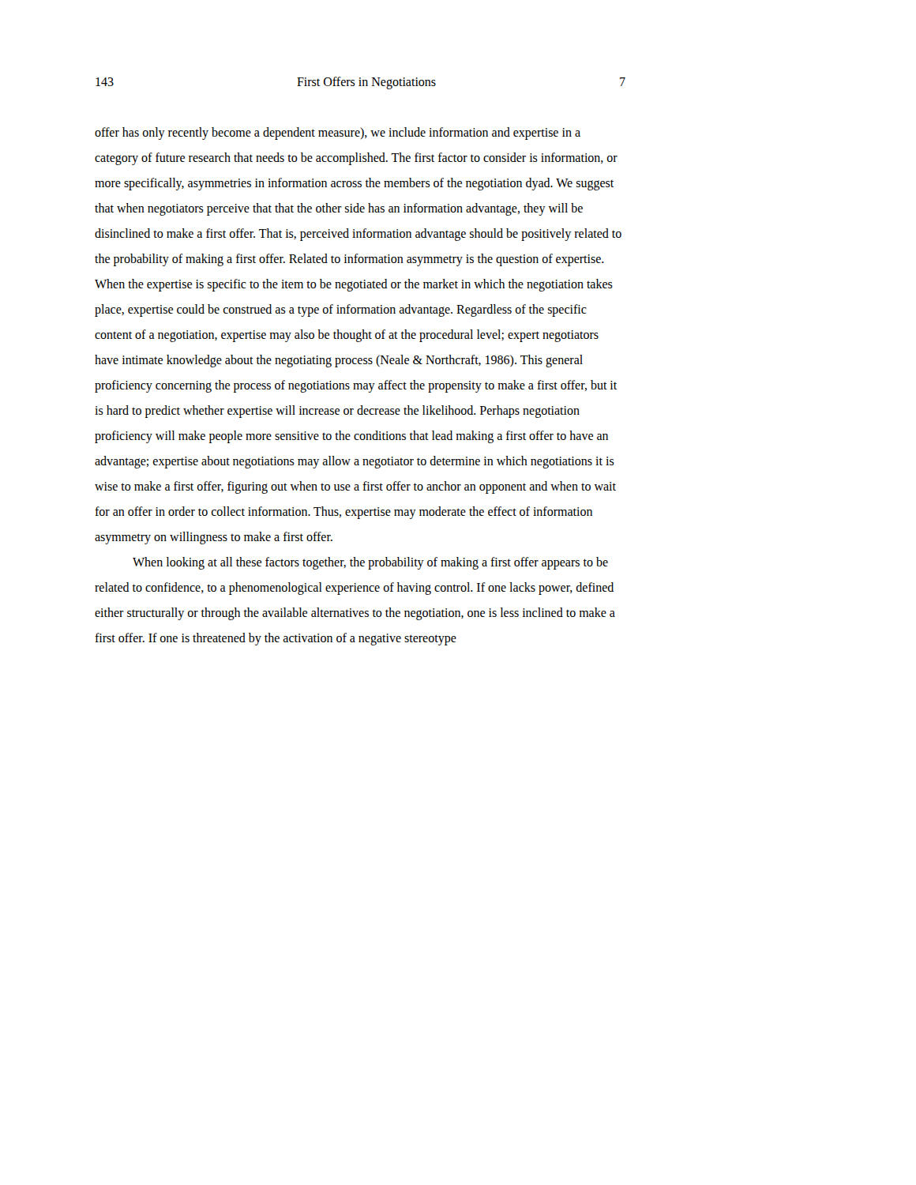143 First Offers in Negotiations 7
offer has only recently become a dependent measure), we include information and expertise in a category of future research that needs to be accomplished. The first factor to consider is information, or more specifically, asymmetries in information across the members of the negotiation dyad. We suggest that when negotiators perceive that that the other side has an information advantage, they will be disinclined to make a first offer. That is, perceived information advantage should be positively related to the probability of making a first offer. Related to information asymmetry is the question of expertise. When the expertise is specific to the item to be negotiated or the market in which the negotiation takes place, expertise could be construed as a type of information advantage. Regardless of the specific content of a negotiation, expertise may also be thought of at the procedural level; expert negotiators have intimate knowledge about the negotiating process (Neale & Northcraft, 1986). This general proficiency concerning the process of negotiations may affect the propensity to make a first offer, but it is hard to predict whether expertise will increase or decrease the likelihood. Perhaps negotiation proficiency will make people more sensitive to the conditions that lead making a first offer to have an advantage; expertise about negotiations may allow a negotiator to determine in which negotiations it is wise to make a first offer, figuring out when to use a first offer to anchor an opponent and when to wait for an offer in order to collect information. Thus, expertise may moderate the effect of information asymmetry on willingness to make a first offer.
When looking at all these factors together, the probability of making a first offer appears to be related to confidence, to a phenomenological experience of having control. If one lacks power, defined either structurally or through the available alternatives to the negotiation, one is less inclined to make a first offer. If one is threatened by the activation of a negative stereotype